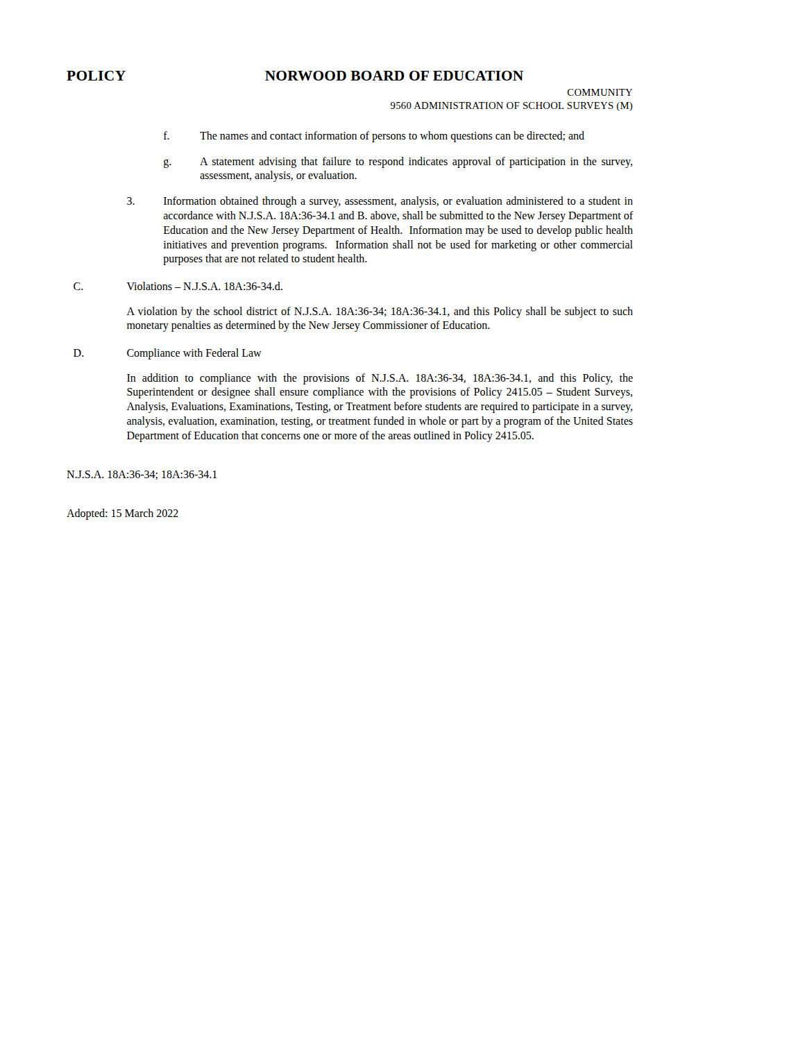POLICY
NORWOOD BOARD OF EDUCATION
COMMUNITY
9560 ADMINISTRATION OF SCHOOL SURVEYS (M)
f. The names and contact information of persons to whom questions can be directed; and
g. A statement advising that failure to respond indicates approval of participation in the survey, assessment, analysis, or evaluation.
3. Information obtained through a survey, assessment, analysis, or evaluation administered to a student in accordance with N.J.S.A. 18A:36-34.1 and B. above, shall be submitted to the New Jersey Department of Education and the New Jersey Department of Health. Information may be used to develop public health initiatives and prevention programs. Information shall not be used for marketing or other commercial purposes that are not related to student health.
C. Violations – N.J.S.A. 18A:36-34.d.
A violation by the school district of N.J.S.A. 18A:36-34; 18A:36-34.1, and this Policy shall be subject to such monetary penalties as determined by the New Jersey Commissioner of Education.
D. Compliance with Federal Law
In addition to compliance with the provisions of N.J.S.A. 18A:36-34, 18A:36-34.1, and this Policy, the Superintendent or designee shall ensure compliance with the provisions of Policy 2415.05 – Student Surveys, Analysis, Evaluations, Examinations, Testing, or Treatment before students are required to participate in a survey, analysis, evaluation, examination, testing, or treatment funded in whole or part by a program of the United States Department of Education that concerns one or more of the areas outlined in Policy 2415.05.
N.J.S.A. 18A:36-34; 18A:36-34.1
Adopted: 15 March 2022